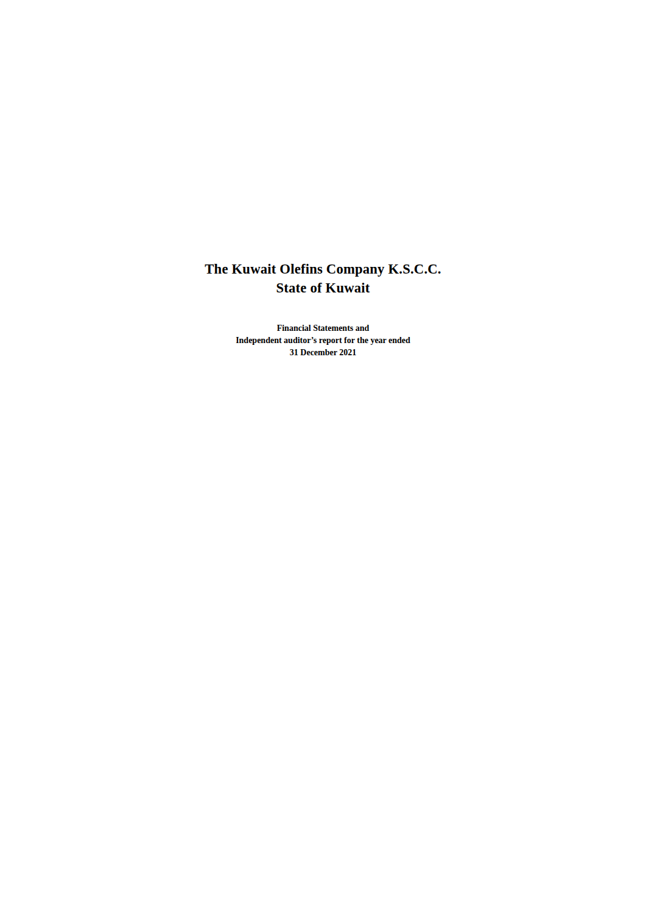The Kuwait Olefins Company K.S.C.C.
State of Kuwait
Financial Statements and
Independent auditor’s report for the year ended
31 December 2021